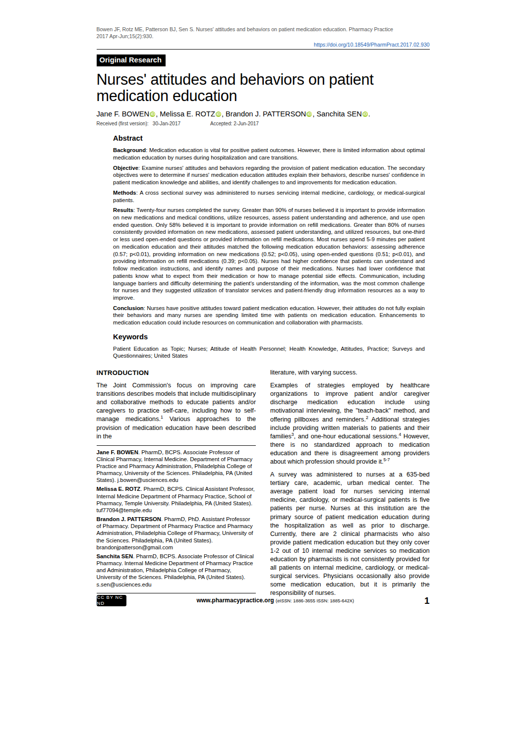Bowen JF, Rotz ME, Patterson BJ, Sen S. Nurses' attitudes and behaviors on patient medication education. Pharmacy Practice
2017 Apr-Jun;15(2):930.
https://doi.org/10.18549/PharmPract.2017.02.930
Original Research
Nurses' attitudes and behaviors on patient medication education
Jane F. BOWEN , Melissa E. ROTZ , Brandon J. PATTERSON , Sanchita SEN .
Received (first version): 30-Jan-2017 Accepted: 2-Jun-2017
Abstract
Background: Medication education is vital for positive patient outcomes. However, there is limited information about optimal medication education by nurses during hospitalization and care transitions.
Objective: Examine nurses' attitudes and behaviors regarding the provision of patient medication education. The secondary objectives were to determine if nurses' medication education attitudes explain their behaviors, describe nurses' confidence in patient medication knowledge and abilities, and identify challenges to and improvements for medication education.
Methods: A cross sectional survey was administered to nurses servicing internal medicine, cardiology, or medical-surgical patients.
Results: Twenty-four nurses completed the survey. Greater than 90% of nurses believed it is important to provide information on new medications and medical conditions, utilize resources, assess patient understanding and adherence, and use open ended question. Only 58% believed it is important to provide information on refill medications. Greater than 80% of nurses consistently provided information on new medications, assessed patient understanding, and utilized resources, but one-third or less used open-ended questions or provided information on refill medications. Most nurses spend 5-9 minutes per patient on medication education and their attitudes matched the following medication education behaviors: assessing adherence (0.57; p<0.01), providing information on new medications (0.52; p<0.05), using open-ended questions (0.51; p<0.01), and providing information on refill medications (0.39; p<0.05). Nurses had higher confidence that patients can understand and follow medication instructions, and identify names and purpose of their medications. Nurses had lower confidence that patients know what to expect from their medication or how to manage potential side effects. Communication, including language barriers and difficulty determining the patient's understanding of the information, was the most common challenge for nurses and they suggested utilization of translator services and patient-friendly drug information resources as a way to improve.
Conclusion: Nurses have positive attitudes toward patient medication education. However, their attitudes do not fully explain their behaviors and many nurses are spending limited time with patients on medication education. Enhancements to medication education could include resources on communication and collaboration with pharmacists.
Keywords
Patient Education as Topic; Nurses; Attitude of Health Personnel; Health Knowledge, Attitudes, Practice; Surveys and Questionnaires; United States
INTRODUCTION
The Joint Commission's focus on improving care transitions describes models that include multidisciplinary and collaborative methods to educate patients and/or caregivers to practice self-care, including how to self-manage medications.1 Various approaches to the provision of medication education have been described in the
Jane F. BOWEN. PharmD, BCPS. Associate Professor of Clinical Pharmacy, Internal Medicine. Department of Pharmacy Practice and Pharmacy Administration, Philadelphia College of Pharmacy, University of the Sciences. Philadelphia, PA (United States). j.bowen@usciences.edu
Melissa E. ROTZ. PharmD, BCPS. Clinical Assistant Professor, Internal Medicine Department of Pharmacy Practice, School of Pharmacy, Temple University. Philadelphia, PA (United States). tuf77094@temple.edu
Brandon J. PATTERSON. PharmD, PhD. Assistant Professor of Pharmacy. Department of Pharmacy Practice and Pharmacy Administration, Philadelphia College of Pharmacy, University of the Sciences. Philadelphia, PA (United States). brandonjpatterson@gmail.com
Sanchita SEN. PharmD, BCPS. Associate Professor of Clinical Pharmacy. Internal Medicine Department of Pharmacy Practice and Administration, Philadelphia College of Pharmacy, University of the Sciences. Philadelphia, PA (United States). s.sen@usciences.edu
literature, with varying success.
Examples of strategies employed by healthcare organizations to improve patient and/or caregiver discharge medication education include using motivational interviewing, the "teach-back" method, and offering pillboxes and reminders.2 Additional strategies include providing written materials to patients and their families3, and one-hour educational sessions.4 However, there is no standardized approach to medication education and there is disagreement among providers about which profession should provide it.5-7
A survey was administered to nurses at a 635-bed tertiary care, academic, urban medical center. The average patient load for nurses servicing internal medicine, cardiology, or medical-surgical patients is five patients per nurse. Nurses at this institution are the primary source of patient medication education during the hospitalization as well as prior to discharge. Currently, there are 2 clinical pharmacists who also provide patient medication education but they only cover 1-2 out of 10 internal medicine services so medication education by pharmacists is not consistently provided for all patients on internal medicine, cardiology, or medical-surgical services. Physicians occasionally also provide some medication education, but it is primarily the responsibility of nurses.
CC BY NC ND
www.pharmacypractice.org (eISSN: 1886-3655 ISSN: 1885-642X)
1